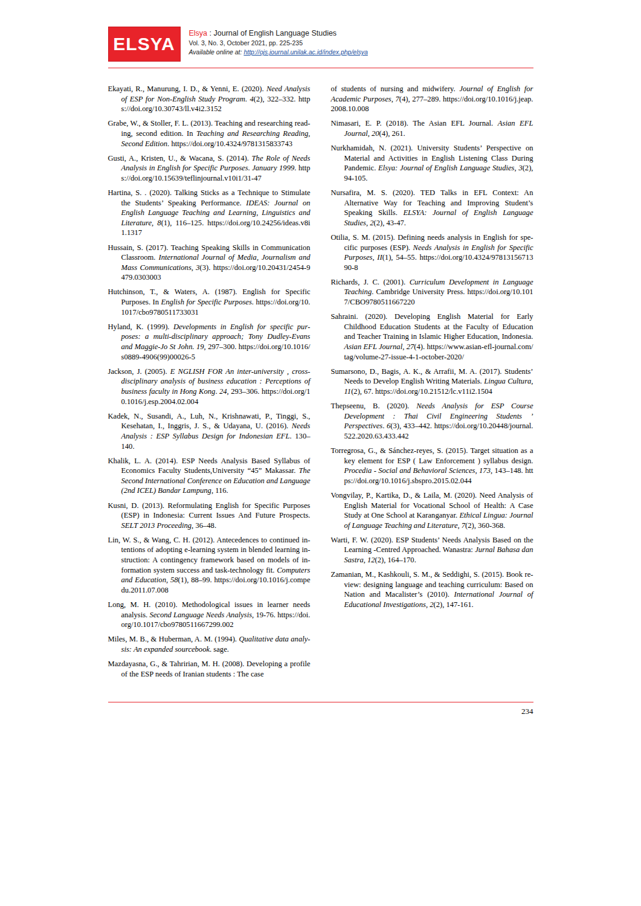ELSYA
Elsya : Journal of English Language Studies
Vol. 3, No. 3, October 2021, pp. 225-235
Available online at: http://ojs.journal.unilak.ac.id/index.php/elsya
Ekayati, R., Manurung, I. D., & Yenni, E. (2020). Need Analysis of ESP for Non-English Study Program. 4(2), 322–332. https://doi.org/10.30743/ll.v4i2.3152
Grabe, W., & Stoller, F. L. (2013). Teaching and researching reading, second edition. In Teaching and Researching Reading, Second Edition. https://doi.org/10.4324/9781315833743
Gusti, A., Kristen, U., & Wacana, S. (2014). The Role of Needs Analysis in English for Specific Purposes. January 1999. https://doi.org/10.15639/teflinjournal.v10i1/31-47
Hartina, S. . (2020). Talking Sticks as a Technique to Stimulate the Students’ Speaking Performance. IDEAS: Journal on English Language Teaching and Learning, Linguistics and Literature, 8(1), 116–125. https://doi.org/10.24256/ideas.v8i1.1317
Hussain, S. (2017). Teaching Speaking Skills in Communication Classroom. International Journal of Media, Journalism and Mass Communications, 3(3). https://doi.org/10.20431/2454-9479.0303003
Hutchinson, T., & Waters, A. (1987). English for Specific Purposes. In English for Specific Purposes. https://doi.org/10.1017/cbo9780511733031
Hyland, K. (1999). Developments in English for specific purposes: a multi-disciplinary approach; Tony Dudley-Evans and Maggie-Jo St John. 19, 297–300. https://doi.org/10.1016/s0889-4906(99)00026-5
Jackson, J. (2005). E NGLISH FOR An inter-university , cross-disciplinary analysis of business education : Perceptions of business faculty in Hong Kong. 24, 293–306. https://doi.org/10.1016/j.esp.2004.02.004
Kadek, N., Susandi, A., Luh, N., Krishnawati, P., Tinggi, S., Kesehatan, I., Inggris, J. S., & Udayana, U. (2016). Needs Analysis : ESP Syllabus Design for Indonesian EFL. 130–140.
Khalik, L. A. (2014). ESP Needs Analysis Based Syllabus of Economics Faculty Students,University “45” Makassar. The Second International Conference on Education and Language (2nd ICEL) Bandar Lampung, 116.
Kusni, D. (2013). Reformulating English for Specific Purposes (ESP) in Indonesia: Current Issues And Future Prospects. SELT 2013 Proceeding, 36–48.
Lin, W. S., & Wang, C. H. (2012). Antecedences to continued intentions of adopting e-learning system in blended learning instruction: A contingency framework based on models of information system success and task-technology fit. Computers and Education, 58(1), 88–99. https://doi.org/10.1016/j.compedu.2011.07.008
Long, M. H. (2010). Methodological issues in learner needs analysis. Second Language Needs Analysis, 19-76. https://doi.org/10.1017/cbo9780511667299.002
Miles, M. B., & Huberman, A. M. (1994). Qualitative data analysis: An expanded sourcebook. sage.
Mazdayasna, G., & Tahririan, M. H. (2008). Developing a profile of the ESP needs of Iranian students : The case
of students of nursing and midwifery. Journal of English for Academic Purposes, 7(4), 277–289. https://doi.org/10.1016/j.jeap.2008.10.008
Nimasari, E. P. (2018). The Asian EFL Journal. Asian EFL Journal, 20(4), 261.
Nurkhamidah, N. (2021). University Students’ Perspective on Material and Activities in English Listening Class During Pandemic. Elsya: Journal of English Language Studies, 3(2), 94-105.
Nursafira, M. S. (2020). TED Talks in EFL Context: An Alternative Way for Teaching and Improving Student’s Speaking Skills. ELSYA: Journal of English Language Studies, 2(2), 43-47.
Otilia, S. M. (2015). Defining needs analysis in English for specific purposes (ESP). Needs Analysis in English for Specific Purposes, II(1), 54–55. https://doi.org/10.4324/9781315671390-8
Richards, J. C. (2001). Curriculum Development in Language Teaching. Cambridge University Press. https://doi.org/10.1017/CBO9780511667220
Sahraini. (2020). Developing English Material for Early Childhood Education Students at the Faculty of Education and Teacher Training in Islamic Higher Education, Indonesia. Asian EFL Journal, 27(4). https://www.asian-efl-journal.com/tag/volume-27-issue-4-1-october-2020/
Sumarsono, D., Bagis, A. K., & Arrafii, M. A. (2017). Students’ Needs to Develop English Writing Materials. Lingua Cultura, 11(2), 67. https://doi.org/10.21512/lc.v11i2.1504
Thepseenu, B. (2020). Needs Analysis for ESP Course Development : Thai Civil Engineering Students ’ Perspectives. 6(3), 433–442. https://doi.org/10.20448/journal.522.2020.63.433.442
Torregrosa, G., & Sánchez-reyes, S. (2015). Target situation as a key element for ESP ( Law Enforcement ) syllabus design. Procedia - Social and Behavioral Sciences, 173, 143–148. https://doi.org/10.1016/j.sbspro.2015.02.044
Vongvilay, P., Kartika, D., & Laila, M. (2020). Need Analysis of English Material for Vocational School of Health: A Case Study at One School at Karanganyar. Ethical Lingua: Journal of Language Teaching and Literature, 7(2), 360-368.
Warti, F. W. (2020). ESP Students’ Needs Analysis Based on the Learning -Centred Approached. Wanastra: Jurnal Bahasa dan Sastra, 12(2), 164–170.
Zamanian, M., Kashkouli, S. M., & Seddighi, S. (2015). Book review: designing language and teaching curriculum: Based on Nation and Macalister’s (2010). International Journal of Educational Investigations, 2(2), 147-161.
234